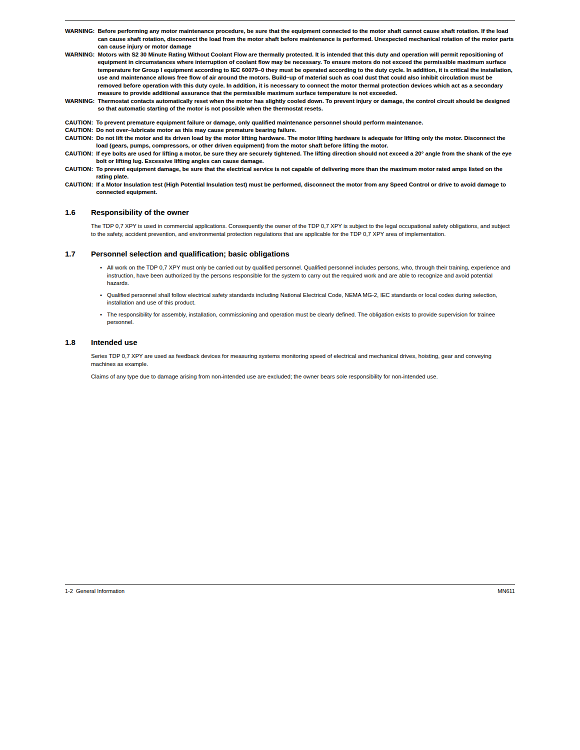WARNING:
Before performing any motor maintenance procedure, be sure that the equipment connected to the motor shaft cannot cause shaft rotation. If the load can cause shaft rotation, disconnect the load from the motor shaft before maintenance is performed. Unexpected mechanical rotation of the motor parts can cause injury or motor damage
WARNING:
Motors with S2 30 Minute Rating Without Coolant Flow are thermally protected. It is intended that this duty and operation will permit repositioning of equipment in circumstances where interruption of coolant flow may be necessary. To ensure motors do not exceed the permissible maximum surface temperature for Group I equipment according to IEC 60079–0 they must be operated according to the duty cycle. In addition, it is critical the installation, use and maintenance allows free flow of air around the motors. Build–up of material such as coal dust that could also inhibit circulation must be removed before operation with this duty cycle. In addition, it is necessary to connect the motor thermal protection devices which act as a secondary measure to provide additional assurance that the permissible maximum surface temperature is not exceeded.
WARNING:
Thermostat contacts automatically reset when the motor has slightly cooled down. To prevent injury or damage, the control circuit should be designed so that automatic starting of the motor is not possible when the thermostat resets.
CAUTION:
To prevent premature equipment failure or damage, only qualified maintenance personnel should perform maintenance.
CAUTION:
Do not over–lubricate motor as this may cause premature bearing failure.
CAUTION:
Do not lift the motor and its driven load by the motor lifting hardware. The motor lifting hardware is adequate for lifting only the motor. Disconnect the load (gears, pumps, compressors, or other driven equipment) from the motor shaft before lifting the motor.
CAUTION:
If eye bolts are used for lifting a motor, be sure they are securely tightened. The lifting direction should not exceed a 20° angle from the shank of the eye bolt or lifting lug. Excessive lifting angles can cause damage.
CAUTION:
To prevent equipment damage, be sure that the electrical service is not capable of delivering more than the maximum motor rated amps listed on the rating plate.
CAUTION:
If a Motor Insulation test (High Potential Insulation test) must be performed, disconnect the motor from any Speed Control or drive to avoid damage to connected equipment.
1.6 Responsibility of the owner
The TDP 0,7 XPY is used in commercial applications. Consequently the owner of the TDP 0,7 XPY is subject to the legal occupational safety obligations, and subject to the safety, accident prevention, and environmental protection regulations that are applicable for the TDP 0,7 XPY area of implementation.
1.7 Personnel selection and qualification; basic obligations
All work on the TDP 0,7 XPY must only be carried out by qualified personnel. Qualified personnel includes persons, who, through their training, experience and instruction, have been authorized by the persons responsible for the system to carry out the required work and are able to recognize and avoid potential hazards.
Qualified personnel shall follow electrical safety standards including National Electrical Code, NEMA MG-2, IEC standards or local codes during selection, installation and use of this product.
The responsibility for assembly, installation, commissioning and operation must be clearly defined. The obligation exists to provide supervision for trainee personnel.
1.8 Intended use
Series TDP 0,7 XPY are used as feedback devices for measuring systems monitoring speed of electrical and mechanical drives, hoisting, gear and conveying machines as example.
Claims of any type due to damage arising from non-intended use are excluded; the owner bears sole responsibility for non-intended use.
1-2 General Information
MN611